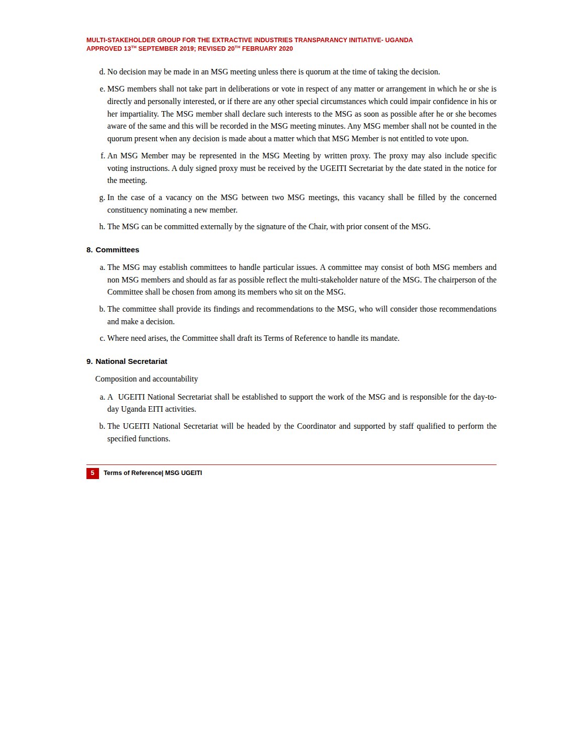MULTI-STAKEHOLDER GROUP FOR THE EXTRACTIVE INDUSTRIES TRANSPARANCY INITIATIVE- UGANDA
APPROVED 13TH SEPTEMBER 2019; REVISED 20TH FEBRUARY 2020
No decision may be made in an MSG meeting unless there is quorum at the time of taking the decision.
MSG members shall not take part in deliberations or vote in respect of any matter or arrangement in which he or she is directly and personally interested, or if there are any other special circumstances which could impair confidence in his or her impartiality. The MSG member shall declare such interests to the MSG as soon as possible after he or she becomes aware of the same and this will be recorded in the MSG meeting minutes. Any MSG member shall not be counted in the quorum present when any decision is made about a matter which that MSG Member is not entitled to vote upon.
An MSG Member may be represented in the MSG Meeting by written proxy. The proxy may also include specific voting instructions. A duly signed proxy must be received by the UGEITI Secretariat by the date stated in the notice for the meeting.
In the case of a vacancy on the MSG between two MSG meetings, this vacancy shall be filled by the concerned constituency nominating a new member.
The MSG can be committed externally by the signature of the Chair, with prior consent of the MSG.
8. Committees
The MSG may establish committees to handle particular issues. A committee may consist of both MSG members and non MSG members and should as far as possible reflect the multi-stakeholder nature of the MSG. The chairperson of the Committee shall be chosen from among its members who sit on the MSG.
The committee shall provide its findings and recommendations to the MSG, who will consider those recommendations and make a decision.
Where need arises, the Committee shall draft its Terms of Reference to handle its mandate.
9. National Secretariat
Composition and accountability
A UGEITI National Secretariat shall be established to support the work of the MSG and is responsible for the day-to-day Uganda EITI activities.
The UGEITI National Secretariat will be headed by the Coordinator and supported by staff qualified to perform the specified functions.
5 Terms of Reference| MSG UGEITI